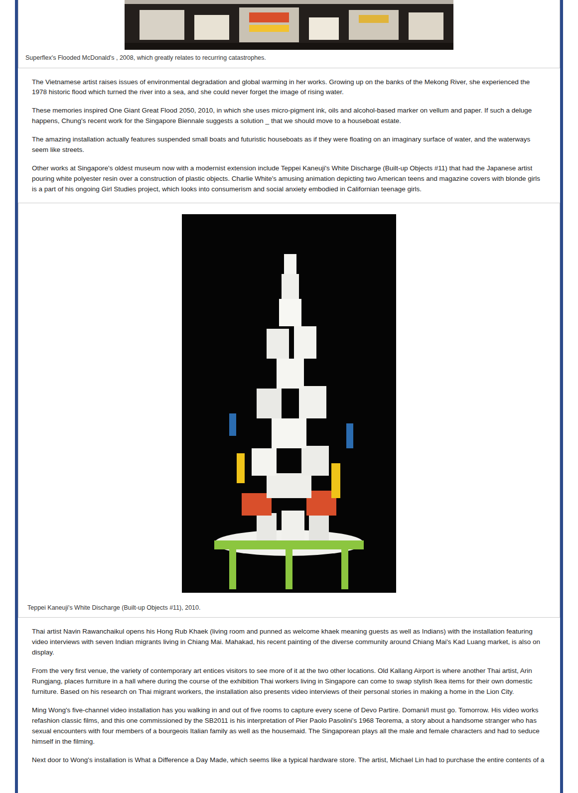Superflex's Flooded McDonald's , 2008, which greatly relates to recurring catastrophes.
The Vietnamese artist raises issues of environmental degradation and global warming in her works. Growing up on the banks of the Mekong River, she experienced the 1978 historic flood which turned the river into a sea, and she could never forget the image of rising water.
These memories inspired One Giant Great Flood 2050, 2010, in which she uses micro-pigment ink, oils and alcohol-based marker on vellum and paper. If such a deluge happens, Chung's recent work for the Singapore Biennale suggests a solution _ that we should move to a houseboat estate.
The amazing installation actually features suspended small boats and futuristic houseboats as if they were floating on an imaginary surface of water, and the waterways seem like streets.
Other works at Singapore's oldest museum now with a modernist extension include Teppei Kaneuji's White Discharge (Built-up Objects #11) that had the Japanese artist pouring white polyester resin over a construction of plastic objects. Charlie White's amusing animation depicting two American teens and magazine covers with blonde girls is a part of his ongoing Girl Studies project, which looks into consumerism and social anxiety embodied in Californian teenage girls.
Teppei Kaneuji's White Discharge (Built-up Objects #11), 2010.
Thai artist Navin Rawanchaikul opens his Hong Rub Khaek (living room and punned as welcome khaek meaning guests as well as Indians) with the installation featuring video interviews with seven Indian migrants living in Chiang Mai. Mahakad, his recent painting of the diverse community around Chiang Mai's Kad Luang market, is also on display.
From the very first venue, the variety of contemporary art entices visitors to see more of it at the two other locations. Old Kallang Airport is where another Thai artist, Arin Rungjang, places furniture in a hall where during the course of the exhibition Thai workers living in Singapore can come to swap stylish Ikea items for their own domestic furniture. Based on his research on Thai migrant workers, the installation also presents video interviews of their personal stories in making a home in the Lion City.
Ming Wong's five-channel video installation has you walking in and out of five rooms to capture every scene of Devo Partire. Domani/I must go. Tomorrow. His video works refashion classic films, and this one commissioned by the SB2011 is his interpretation of Pier Paolo Pasolini's 1968 Teorema, a story about a handsome stranger who has sexual encounters with four members of a bourgeois Italian family as well as the housemaid. The Singaporean plays all the male and female characters and had to seduce himself in the filming.
Next door to Wong's installation is What a Difference a Day Made, which seems like a typical hardware store. The artist, Michael Lin had to purchase the entire contents of a